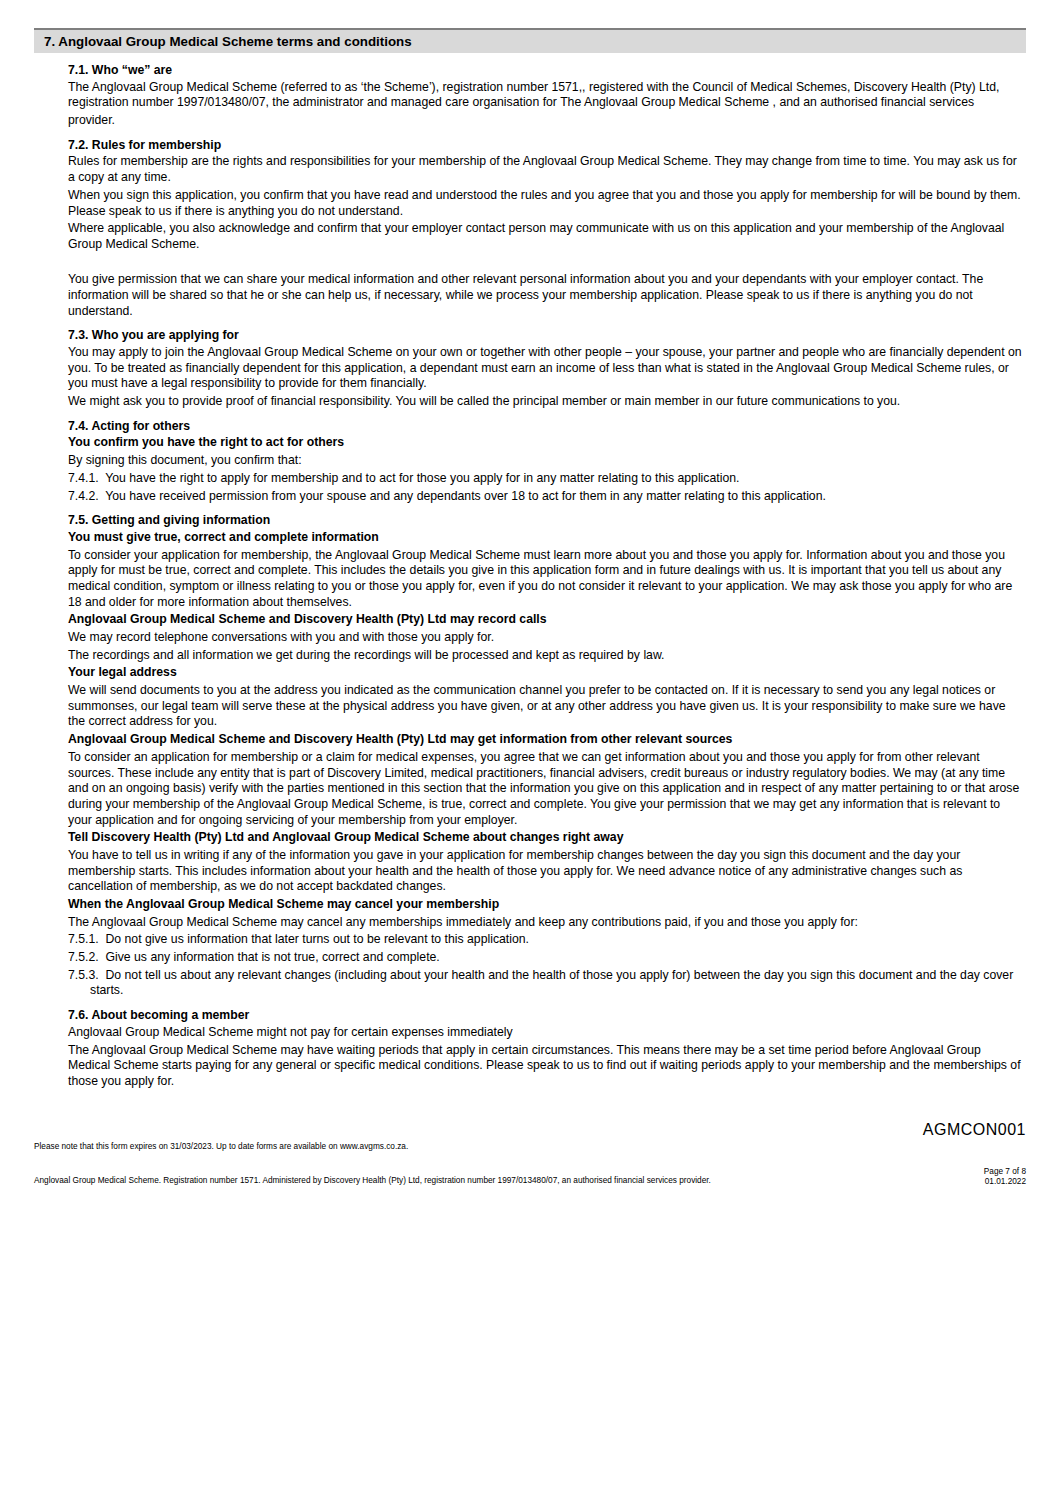7. Anglovaal Group Medical Scheme terms and conditions
7.1. Who “we” are
The Anglovaal Group Medical Scheme (referred to as ‘the Scheme’), registration number 1571,, registered with the Council of Medical Schemes, Discovery Health (Pty) Ltd, registration number 1997/013480/07, the administrator and managed care organisation for The Anglovaal Group Medical Scheme , and an authorised financial services
provider.
7.2. Rules for membership
Rules for membership are the rights and responsibilities for your membership of the Anglovaal Group Medical Scheme. They may change from time to time. You may ask us for a copy at any time.
When you sign this application, you confirm that you have read and understood the rules and you agree that you and those you apply for membership for will be bound by them. Please speak to us if there is anything you do not understand.
Where applicable, you also acknowledge and confirm that your employer contact person may communicate with us on this application and your membership of the Anglovaal Group Medical Scheme.
You give permission that we can share your medical information and other relevant personal information about you and your dependants with your employer contact. The information will be shared so that he or she can help us, if necessary, while we process your membership application. Please speak to us if there is anything you do not understand.
7.3. Who you are applying for
You may apply to join the Anglovaal Group Medical Scheme on your own or together with other people – your spouse, your partner and people who are financially dependent on you. To be treated as financially dependent for this application, a dependant must earn an income of less than what is stated in the Anglovaal Group Medical Scheme rules, or you must have a legal responsibility to provide for them financially.
We might ask you to provide proof of financial responsibility. You will be called the principal member or main member in our future communications to you.
7.4. Acting for others
You confirm you have the right to act for others
By signing this document, you confirm that:
7.4.1. You have the right to apply for membership and to act for those you apply for in any matter relating to this application.
7.4.2. You have received permission from your spouse and any dependants over 18 to act for them in any matter relating to this application.
7.5. Getting and giving information
You must give true, correct and complete information
To consider your application for membership, the Anglovaal Group Medical Scheme must learn more about you and those you apply for. Information about you and those you apply for must be true, correct and complete. This includes the details you give in this application form and in future dealings with us. It is important that you tell us about any medical condition, symptom or illness relating to you or those you apply for, even if you do not consider it relevant to your application. We may ask those you apply for who are 18 and older for more information about themselves.
Anglovaal Group Medical Scheme and Discovery Health (Pty) Ltd may record calls
We may record telephone conversations with you and with those you apply for.
The recordings and all information we get during the recordings will be processed and kept as required by law.
Your legal address
We will send documents to you at the address you indicated as the communication channel you prefer to be contacted on. If it is necessary to send you any legal notices or summonses, our legal team will serve these at the physical address you have given, or at any other address you have given us. It is your responsibility to make sure we have the correct address for you.
Anglovaal Group Medical Scheme and Discovery Health (Pty) Ltd may get information from other relevant sources
To consider an application for membership or a claim for medical expenses, you agree that we can get information about you and those you apply for from other relevant sources. These include any entity that is part of Discovery Limited, medical practitioners, financial advisers, credit bureaus or industry regulatory bodies. We may (at any time and on an ongoing basis) verify with the parties mentioned in this section that the information you give on this application and in respect of any matter pertaining to or that arose during your membership of the Anglovaal Group Medical Scheme, is true, correct and complete. You give your permission that we may get any information that is relevant to your application and for ongoing servicing of your membership from your employer.
Tell Discovery Health (Pty) Ltd and Anglovaal Group Medical Scheme about changes right away
You have to tell us in writing if any of the information you gave in your application for membership changes between the day you sign this document and the day your membership starts. This includes information about your health and the health of those you apply for. We need advance notice of any administrative changes such as cancellation of membership, as we do not accept backdated changes.
When the Anglovaal Group Medical Scheme may cancel your membership
The Anglovaal Group Medical Scheme may cancel any memberships immediately and keep any contributions paid, if you and those you apply for:
7.5.1. Do not give us information that later turns out to be relevant to this application.
7.5.2. Give us any information that is not true, correct and complete.
7.5.3. Do not tell us about any relevant changes (including about your health and the health of those you apply for) between the day you sign this document and the day cover starts.
7.6. About becoming a member
Anglovaal Group Medical Scheme might not pay for certain expenses immediately
The Anglovaal Group Medical Scheme may have waiting periods that apply in certain circumstances. This means there may be a set time period before Anglovaal Group Medical Scheme starts paying for any general or specific medical conditions. Please speak to us to find out if waiting periods apply to your membership and the memberships of those you apply for.
AGMCON001
Please note that this form expires on 31/03/2023. Up to date forms are available on www.avgms.co.za.
Anglovaal Group Medical Scheme. Registration number 1571. Administered by Discovery Health (Pty) Ltd, registration number 1997/013480/07, an authorised financial services provider.
Page 7 of 8
01.01.2022